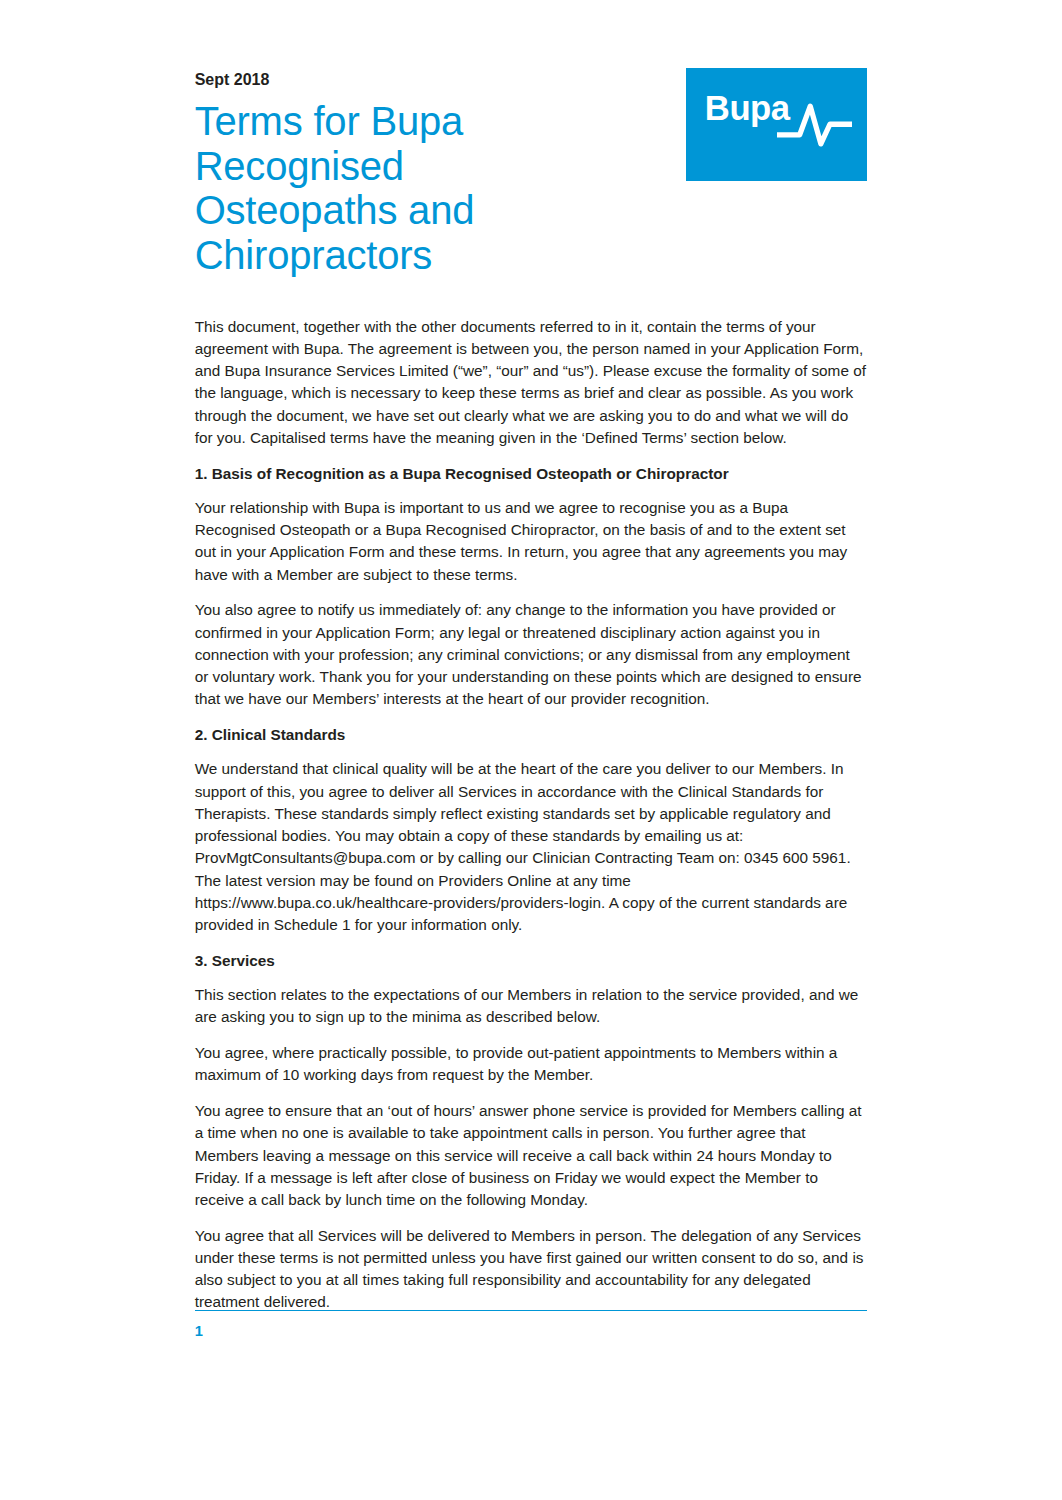Sept 2018
Terms for Bupa Recognised
Osteopaths and Chiropractors
Bupa
This document, together with the other documents referred to in it, contain the terms of your agreement with Bupa. The agreement is between you, the person named in your Application Form, and Bupa Insurance Services Limited (“we”, “our” and “us”). Please excuse the formality of some of the language, which is necessary to keep these terms as brief and clear as possible. As you work through the document, we have set out clearly what we are asking you to do and what we will do for you. Capitalised terms have the meaning given in the ‘Defined Terms’ section below.
1. Basis of Recognition as a Bupa Recognised Osteopath or Chiropractor
Your relationship with Bupa is important to us and we agree to recognise you as a Bupa Recognised Osteopath or a Bupa Recognised Chiropractor, on the basis of and to the extent set out in your Application Form and these terms. In return, you agree that any agreements you may have with a Member are subject to these terms.
You also agree to notify us immediately of: any change to the information you have provided or confirmed in your Application Form; any legal or threatened disciplinary action against you in connection with your profession; any criminal convictions; or any dismissal from any employment or voluntary work. Thank you for your understanding on these points which are designed to ensure that we have our Members’ interests at the heart of our provider recognition.
2. Clinical Standards
We understand that clinical quality will be at the heart of the care you deliver to our Members. In support of this, you agree to deliver all Services in accordance with the Clinical Standards for Therapists. These standards simply reflect existing standards set by applicable regulatory and professional bodies. You may obtain a copy of these standards by emailing us at: ProvMgtConsultants@bupa.com or by calling our Clinician Contracting Team on: 0345 600 5961. The latest version may be found on Providers Online at any time https://www.bupa.co.uk/healthcare-providers/providers-login. A copy of the current standards are provided in Schedule 1 for your information only.
3. Services
This section relates to the expectations of our Members in relation to the service provided, and we are asking you to sign up to the minima as described below.
You agree, where practically possible, to provide out-patient appointments to Members within a maximum of 10 working days from request by the Member.
You agree to ensure that an ‘out of hours’ answer phone service is provided for Members calling at a time when no one is available to take appointment calls in person. You further agree that Members leaving a message on this service will receive a call back within 24 hours Monday to Friday. If a message is left after close of business on Friday we would expect the Member to receive a call back by lunch time on the following Monday.
You agree that all Services will be delivered to Members in person. The delegation of any Services under these terms is not permitted unless you have first gained our written consent to do so, and is also subject to you at all times taking full responsibility and accountability for any delegated treatment delivered.
1